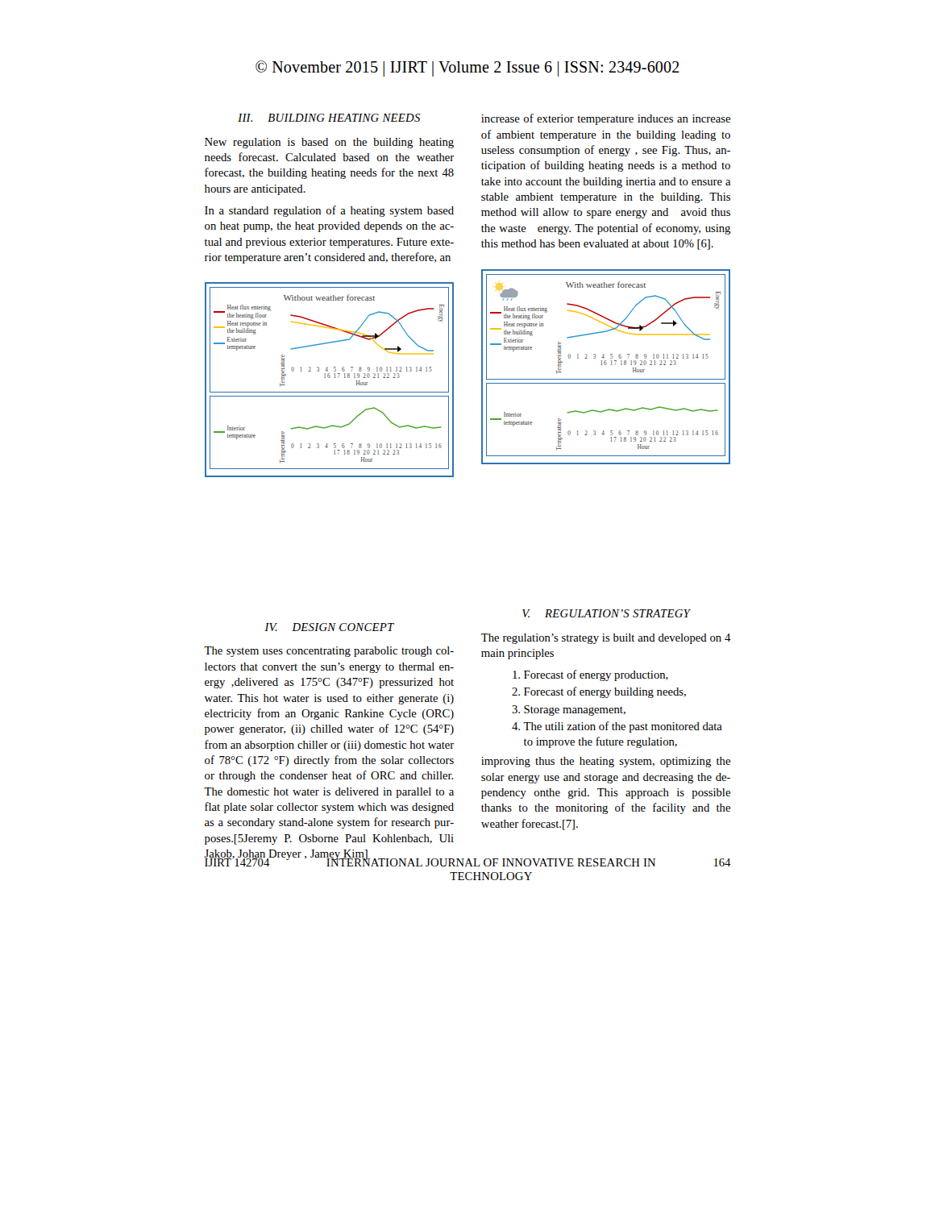© November 2015 | IJIRT | Volume 2 Issue 6 | ISSN: 2349-6002
III. BUILDING HEATING NEEDS
New regulation is based on the building heating needs forecast. Calculated based on the weather forecast, the building heating needs for the next 48 hours are anticipated.
In a standard regulation of a heating system based on heat pump, the heat provided depends on the actual and previous exterior temperatures. Future exterior temperature aren’t considered and, therefore, an
Without weather forecast
Heat flux entering
the heating floor
Heat response in
the building
Exterior
temperature
Temperature
0 1 2 3 4 5 6 7 8 9 10 11 12 13 14 15 16 17 18 19 20 21 22 23
Hour
Energy
Interior
temperature
Temperature
0 1 2 3 4 5 6 7 8 9 10 11 12 13 14 15 16 17 18 19 20 21 22 23
Hour
IV. DESIGN CONCEPT
The system uses concentrating parabolic trough collectors that convert the sun’s energy to thermal energy ,delivered as 175°C (347°F) pressurized hot water. This hot water is used to either generate (i) electricity from an Organic Rankine Cycle (ORC) power generator, (ii) chilled water of 12°C (54°F) from an absorption chiller or (iii) domestic hot water of 78°C (172 °F) directly from the solar collectors or through the condenser heat of ORC and chiller. The domestic hot water is delivered in parallel to a flat plate solar collector system which was designed as a secondary stand-alone system for research purposes.[5Jeremy P. Osborne Paul Kohlenbach, Uli Jakob, Johan Dreyer , Jamey Kim]
increase of exterior temperature induces an increase of ambient temperature in the building leading to useless consumption of energy , see Fig. Thus, anticipation of building heating needs is a method to take into account the building inertia and to ensure a stable ambient temperature in the building. This method will allow to spare energy and avoid thus the waste energy. The potential of economy, using this method has been evaluated at about 10% [6].
With weather forecast
Heat flux entering
the heating floor
Heat response in
the building
Exterior
temperature
Temperature
0 1 2 3 4 5 6 7 8 9 10 11 12 13 14 15 16 17 18 19 20 21 22 23
Hour
Energy
Interior
temperature
Temperature
0 1 2 3 4 5 6 7 8 9 10 11 12 13 14 15 16 17 18 19 20 21 22 23
Hour
V. REGULATION’S STRATEGY
The regulation’s strategy is built and developed on 4 main principles
Forecast of energy production,
Forecast of energy building needs,
Storage management,
The utili zation of the past monitored data to improve the future regulation,
improving thus the heating system, optimizing the solar energy use and storage and decreasing the dependency onthe grid. This approach is possible thanks to the monitoring of the facility and the weather forecast.[7].
IJIRT 142704
INTERNATIONAL JOURNAL OF INNOVATIVE RESEARCH IN TECHNOLOGY
164